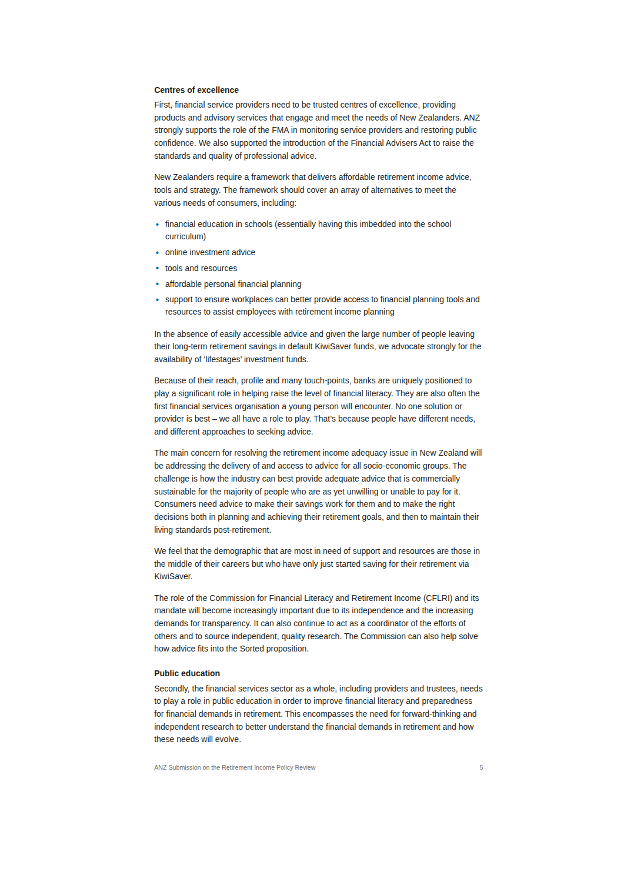Centres of excellence
First, financial service providers need to be trusted centres of excellence, providing products and advisory services that engage and meet the needs of New Zealanders. ANZ strongly supports the role of the FMA in monitoring service providers and restoring public confidence. We also supported the introduction of the Financial Advisers Act to raise the standards and quality of professional advice.
New Zealanders require a framework that delivers affordable retirement income advice, tools and strategy. The framework should cover an array of alternatives to meet the various needs of consumers, including:
financial education in schools (essentially having this imbedded into the school curriculum)
online investment advice
tools and resources
affordable personal financial planning
support to ensure workplaces can better provide access to financial planning tools and resources to assist employees with retirement income planning
In the absence of easily accessible advice and given the large number of people leaving their long-term retirement savings in default KiwiSaver funds, we advocate strongly for the availability of ‘lifestages’ investment funds.
Because of their reach, profile and many touch-points, banks are uniquely positioned to play a significant role in helping raise the level of financial literacy. They are also often the first financial services organisation a young person will encounter. No one solution or provider is best – we all have a role to play. That’s because people have different needs, and different approaches to seeking advice.
The main concern for resolving the retirement income adequacy issue in New Zealand will be addressing the delivery of and access to advice for all socio-economic groups. The challenge is how the industry can best provide adequate advice that is commercially sustainable for the majority of people who are as yet unwilling or unable to pay for it. Consumers need advice to make their savings work for them and to make the right decisions both in planning and achieving their retirement goals, and then to maintain their living standards post-retirement.
We feel that the demographic that are most in need of support and resources are those in the middle of their careers but who have only just started saving for their retirement via KiwiSaver.
The role of the Commission for Financial Literacy and Retirement Income (CFLRI) and its mandate will become increasingly important due to its independence and the increasing demands for transparency. It can also continue to act as a coordinator of the efforts of others and to source independent, quality research. The Commission can also help solve how advice fits into the Sorted proposition.
Public education
Secondly, the financial services sector as a whole, including providers and trustees, needs to play a role in public education in order to improve financial literacy and preparedness for financial demands in retirement. This encompasses the need for forward-thinking and independent research to better understand the financial demands in retirement and how these needs will evolve.
ANZ Submission on the Retirement Income Policy Review 5